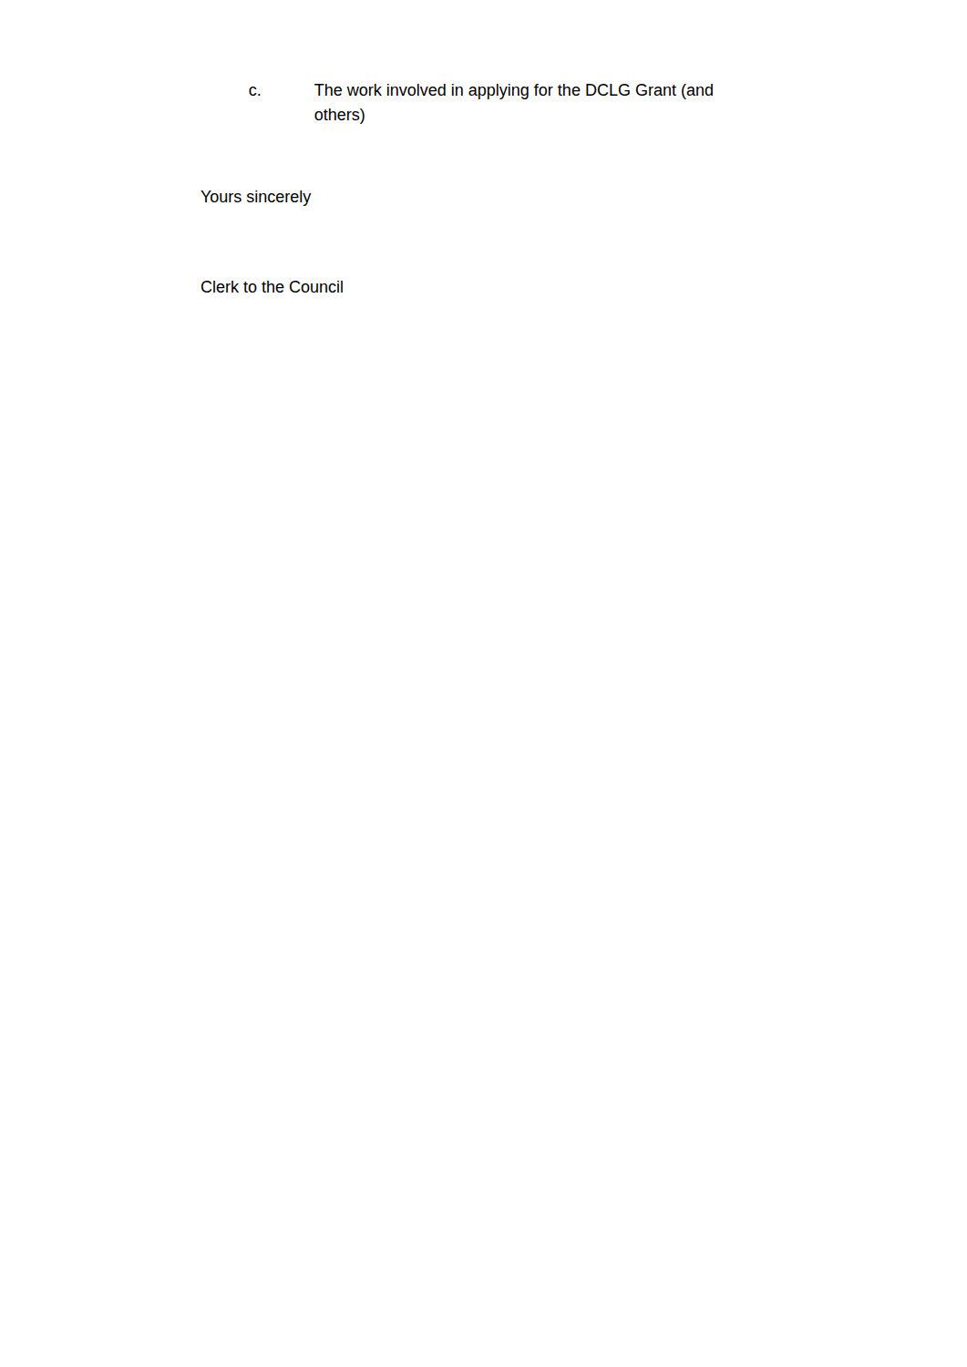c. The work involved in applying for the DCLG Grant (and others)
Yours sincerely
Clerk to the Council